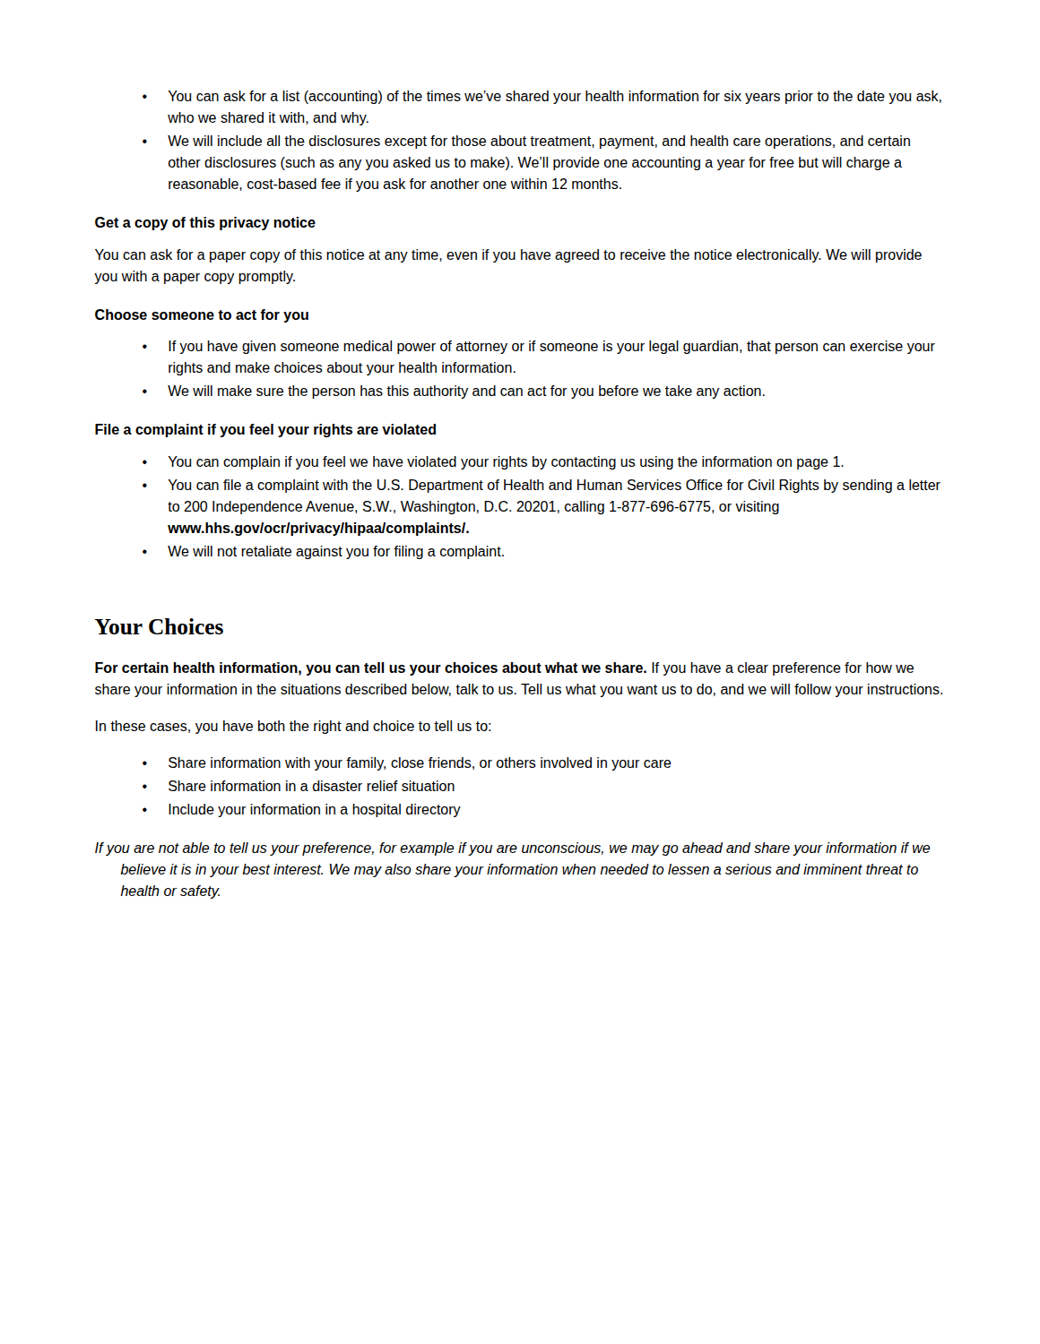You can ask for a list (accounting) of the times we’ve shared your health information for six years prior to the date you ask, who we shared it with, and why.
We will include all the disclosures except for those about treatment, payment, and health care operations, and certain other disclosures (such as any you asked us to make). We’ll provide one accounting a year for free but will charge a reasonable, cost-based fee if you ask for another one within 12 months.
Get a copy of this privacy notice
You can ask for a paper copy of this notice at any time, even if you have agreed to receive the notice electronically. We will provide you with a paper copy promptly.
Choose someone to act for you
If you have given someone medical power of attorney or if someone is your legal guardian, that person can exercise your rights and make choices about your health information.
We will make sure the person has this authority and can act for you before we take any action.
File a complaint if you feel your rights are violated
You can complain if you feel we have violated your rights by contacting us using the information on page 1.
You can file a complaint with the U.S. Department of Health and Human Services Office for Civil Rights by sending a letter to 200 Independence Avenue, S.W., Washington, D.C. 20201, calling 1-877-696-6775, or visiting www.hhs.gov/ocr/privacy/hipaa/complaints/.
We will not retaliate against you for filing a complaint.
Your Choices
For certain health information, you can tell us your choices about what we share. If you have a clear preference for how we share your information in the situations described below, talk to us. Tell us what you want us to do, and we will follow your instructions.
In these cases, you have both the right and choice to tell us to:
Share information with your family, close friends, or others involved in your care
Share information in a disaster relief situation
Include your information in a hospital directory
If you are not able to tell us your preference, for example if you are unconscious, we may go ahead and share your information if we believe it is in your best interest. We may also share your information when needed to lessen a serious and imminent threat to health or safety.